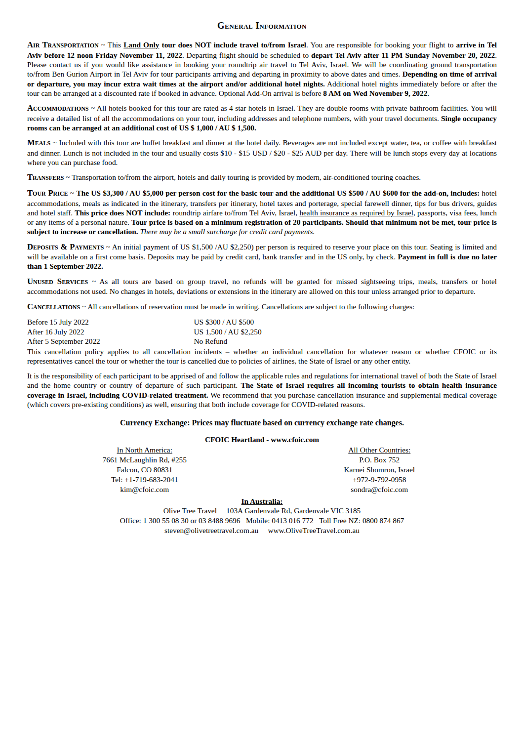General Information
Air Transportation ~ This Land Only tour does NOT include travel to/from Israel. You are responsible for booking your flight to arrive in Tel Aviv before 12 noon Friday November 11, 2022. Departing flight should be scheduled to depart Tel Aviv after 11 PM Sunday November 20, 2022. Please contact us if you would like assistance in booking your roundtrip air travel to Tel Aviv, Israel. We will be coordinating ground transportation to/from Ben Gurion Airport in Tel Aviv for tour participants arriving and departing in proximity to above dates and times. Depending on time of arrival or departure, you may incur extra wait times at the airport and/or additional hotel nights. Additional hotel nights immediately before or after the tour can be arranged at a discounted rate if booked in advance. Optional Add-On arrival is before 8 AM on Wed November 9, 2022.
Accommodations ~ All hotels booked for this tour are rated as 4 star hotels in Israel. They are double rooms with private bathroom facilities. You will receive a detailed list of all the accommodations on your tour, including addresses and telephone numbers, with your travel documents. Single occupancy rooms can be arranged at an additional cost of US $ 1,000 / AU $ 1,500.
Meals ~ Included with this tour are buffet breakfast and dinner at the hotel daily. Beverages are not included except water, tea, or coffee with breakfast and dinner. Lunch is not included in the tour and usually costs $10 - $15 USD / $20 - $25 AUD per day. There will be lunch stops every day at locations where you can purchase food.
Transfers ~ Transportation to/from the airport, hotels and daily touring is provided by modern, air-conditioned touring coaches.
Tour Price ~ The US $3,300 / AU $5,000 per person cost for the basic tour and the additional US $500 / AU $600 for the add-on, includes: hotel accommodations, meals as indicated in the itinerary, transfers per itinerary, hotel taxes and porterage, special farewell dinner, tips for bus drivers, guides and hotel staff. This price does NOT include: roundtrip airfare to/from Tel Aviv, Israel, health insurance as required by Israel, passports, visa fees, lunch or any items of a personal nature. Tour price is based on a minimum registration of 20 participants. Should that minimum not be met, tour price is subject to increase or cancellation. There may be a small surcharge for credit card payments.
Deposits & Payments ~ An initial payment of US $1,500 /AU $2,250) per person is required to reserve your place on this tour. Seating is limited and will be available on a first come basis. Deposits may be paid by credit card, bank transfer and in the US only, by check. Payment in full is due no later than 1 September 2022.
Unused Services ~ As all tours are based on group travel, no refunds will be granted for missed sightseeing trips, meals, transfers or hotel accommodations not used. No changes in hotels, deviations or extensions in the itinerary are allowed on this tour unless arranged prior to departure.
Cancellations ~ All cancellations of reservation must be made in writing. Cancellations are subject to the following charges:
| Before 15 July 2022 | US $300 / AU $500 |
| After 16 July 2022 | US 1,500 / AU $2,250 |
| After 5 September 2022 | No Refund |
This cancellation policy applies to all cancellation incidents – whether an individual cancellation for whatever reason or whether CFOIC or its representatives cancel the tour or whether the tour is cancelled due to policies of airlines, the State of Israel or any other entity.
It is the responsibility of each participant to be apprised of and follow the applicable rules and regulations for international travel of both the State of Israel and the home country or country of departure of such participant. The State of Israel requires all incoming tourists to obtain health insurance coverage in Israel, including COVID-related treatment. We recommend that you purchase cancellation insurance and supplemental medical coverage (which covers pre-existing conditions) as well, ensuring that both include coverage for COVID-related reasons.
Currency Exchange: Prices may fluctuate based on currency exchange rate changes.
CFOIC Heartland - www.cfoic.com
| In North America: 7661 McLaughlin Rd, #255 Falcon, CO 80831 Tel: +1-719-683-2041 kim@cfoic.com | All Other Countries: P.O. Box 752 Karnei Shomron, Israel +972-9-792-0958 sondra@cfoic.com |
In Australia:
Olive Tree Travel 103A Gardenvale Rd, Gardenvale VIC 3185
Office: 1 300 55 08 30 or 03 8488 9696 Mobile: 0413 016 772 Toll Free NZ: 0800 874 867
steven@olivetreetravel.com.au www.OliveTreeTravel.com.au